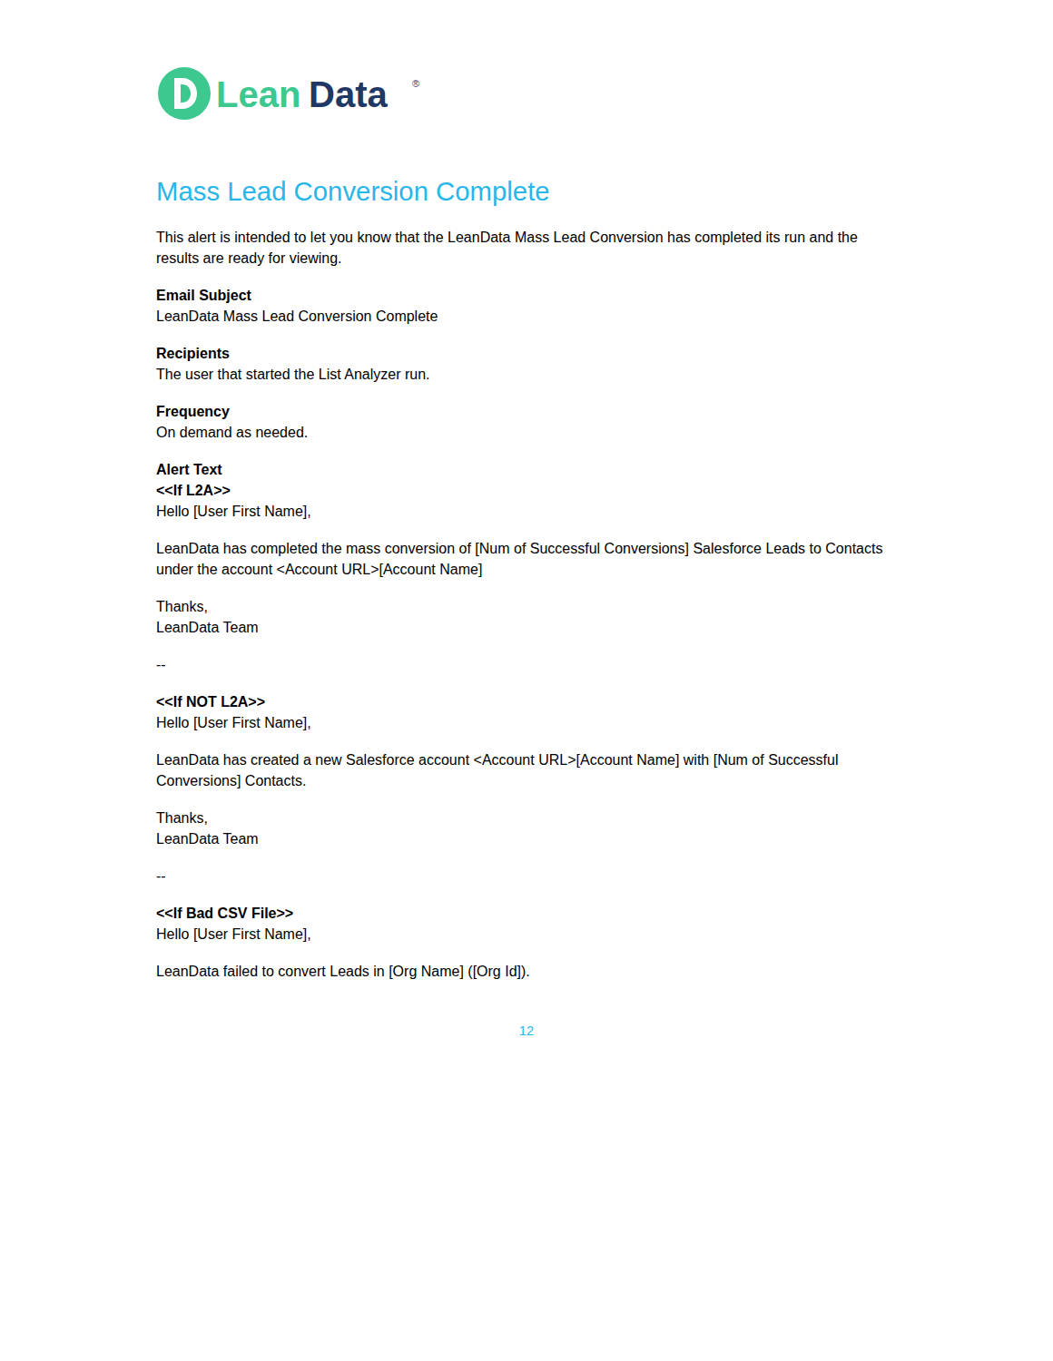Lean Data ®
Mass Lead Conversion Complete
This alert is intended to let you know that the LeanData Mass Lead Conversion has completed its run and the results are ready for viewing.
Email Subject
LeanData Mass Lead Conversion Complete
Recipients
The user that started the List Analyzer run.
Frequency
On demand as needed.
Alert Text
<<If L2A>>
Hello [User First Name],
LeanData has completed the mass conversion of [Num of Successful Conversions] Salesforce Leads to Contacts under the account <Account URL>[Account Name]
Thanks,
LeanData Team
--
<<If NOT L2A>>
Hello [User First Name],
LeanData has created a new Salesforce account <Account URL>[Account Name] with [Num of Successful Conversions] Contacts.
Thanks,
LeanData Team
--
<<If Bad CSV File>>
Hello [User First Name],
LeanData failed to convert Leads in [Org Name] ([Org Id]).
12